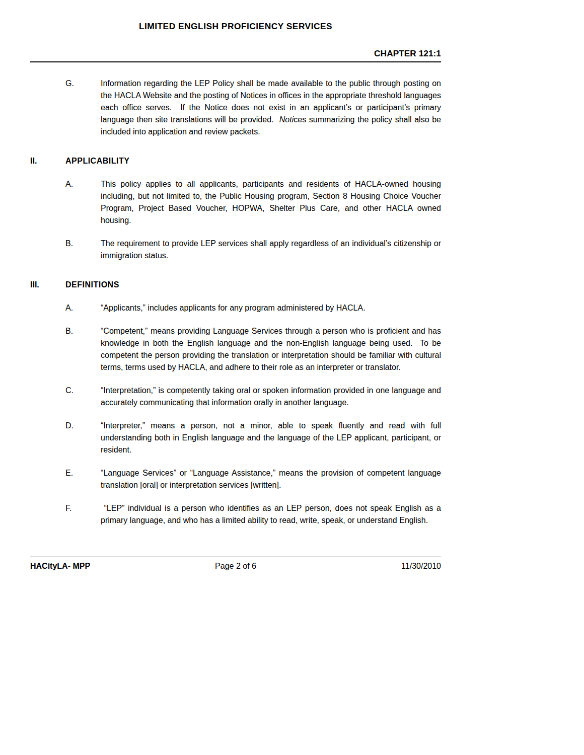LIMITED ENGLISH PROFICIENCY SERVICES
CHAPTER 121:1
G.
Information regarding the LEP Policy shall be made available to the public through posting on the HACLA Website and the posting of Notices in offices in the appropriate threshold languages each office serves. If the Notice does not exist in an applicant’s or participant’s primary language then site translations will be provided. Notices summarizing the policy shall also be included into application and review packets.
II.
APPLICABILITY
A.
This policy applies to all applicants, participants and residents of HACLA-owned housing including, but not limited to, the Public Housing program, Section 8 Housing Choice Voucher Program, Project Based Voucher, HOPWA, Shelter Plus Care, and other HACLA owned housing.
B.
The requirement to provide LEP services shall apply regardless of an individual’s citizenship or immigration status.
III.
DEFINITIONS
A.
“Applicants,” includes applicants for any program administered by HACLA.
B.
“Competent,” means providing Language Services through a person who is proficient and has knowledge in both the English language and the non-English language being used. To be competent the person providing the translation or interpretation should be familiar with cultural terms, terms used by HACLA, and adhere to their role as an interpreter or translator.
C.
“Interpretation,” is competently taking oral or spoken information provided in one language and accurately communicating that information orally in another language.
D.
“Interpreter,” means a person, not a minor, able to speak fluently and read with full understanding both in English language and the language of the LEP applicant, participant, or resident.
E.
“Language Services” or “Language Assistance,” means the provision of competent language translation [oral] or interpretation services [written].
F.
“LEP” individual is a person who identifies as an LEP person, does not speak English as a primary language, and who has a limited ability to read, write, speak, or understand English.
HACityLA- MPP
Page 2 of 6
11/30/2010